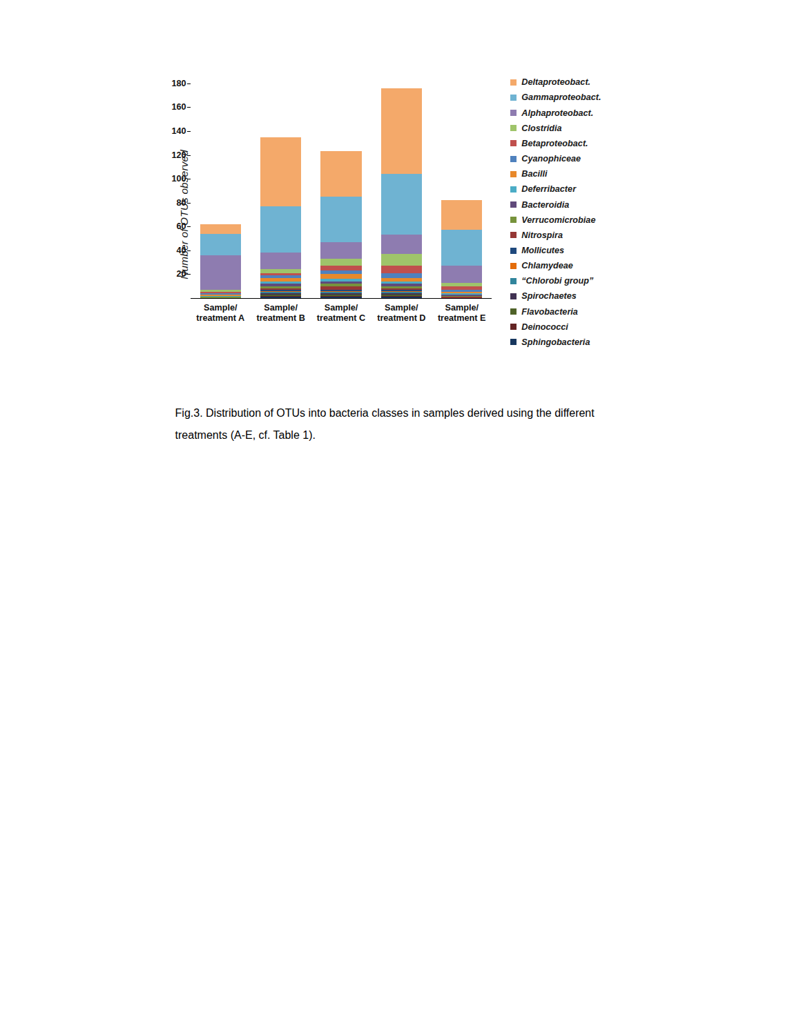Number of OTUs observed
180
160
140
120
100
80
60
40
20
Sample/
treatment A
Sample/
treatment B
Sample/
treatment C
Sample/
treatment D
Sample/
treatment E
Deltaproteobact.
Gammaproteobact.
Alphaproteobact.
Clostridia
Betaproteobact.
Cyanophiceae
Bacilli
Deferribacter
Bacteroidia
Verrucomicrobiae
Nitrospira
Mollicutes
Chlamydeae
“Chlorobi group”
Spirochaetes
Flavobacteria
Deinococci
Sphingobacteria
Fig.3. Distribution of OTUs into bacteria classes in samples derived using the different treatments (A-E, cf. Table 1).